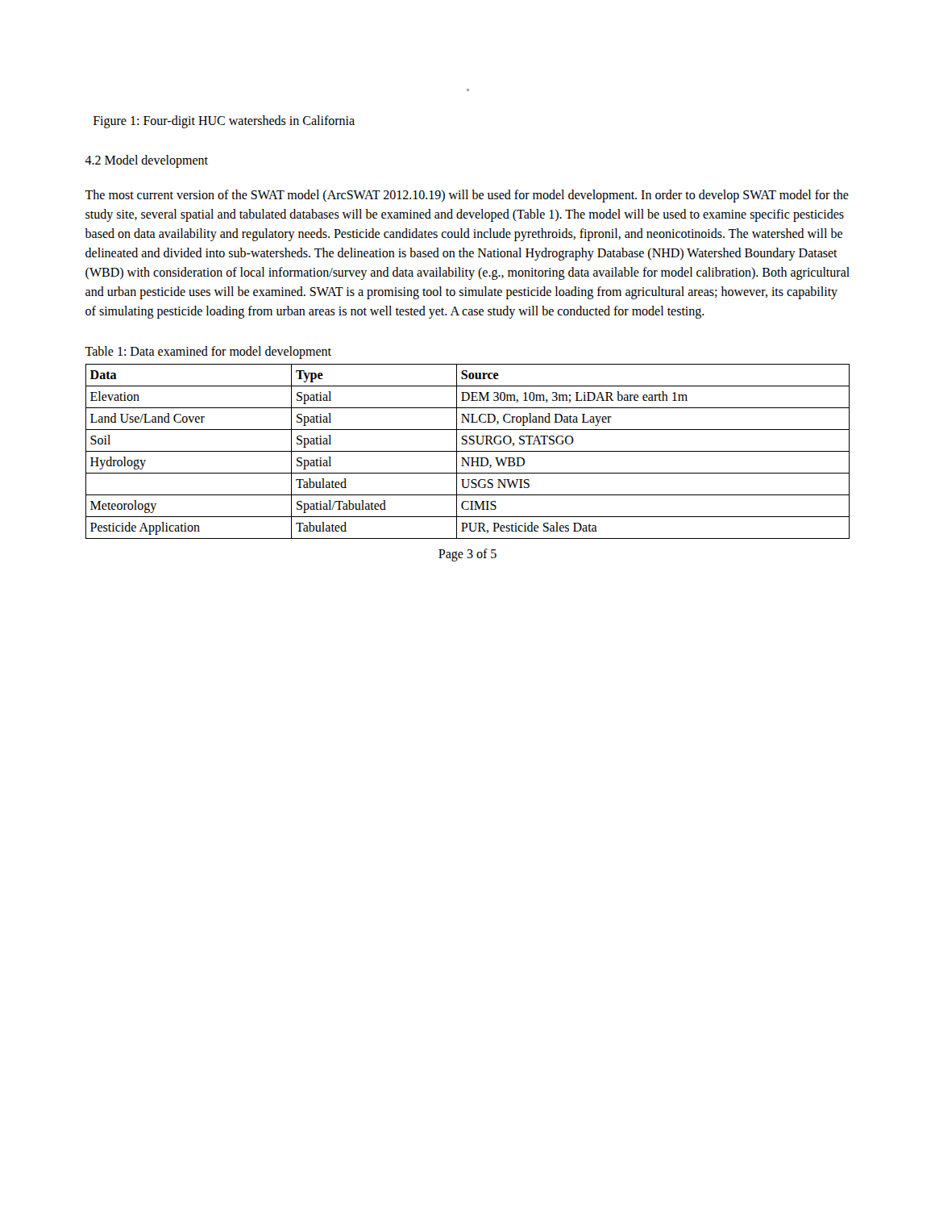Figure 1: Four-digit HUC watersheds in California
4.2 Model development
The most current version of the SWAT model (ArcSWAT 2012.10.19) will be used for model development. In order to develop SWAT model for the study site, several spatial and tabulated databases will be examined and developed (Table 1). The model will be used to examine specific pesticides based on data availability and regulatory needs. Pesticide candidates could include pyrethroids, fipronil, and neonicotinoids. The watershed will be delineated and divided into sub-watersheds. The delineation is based on the National Hydrography Database (NHD) Watershed Boundary Dataset (WBD) with consideration of local information/survey and data availability (e.g., monitoring data available for model calibration). Both agricultural and urban pesticide uses will be examined. SWAT is a promising tool to simulate pesticide loading from agricultural areas; however, its capability of simulating pesticide loading from urban areas is not well tested yet. A case study will be conducted for model testing.
Table 1: Data examined for model development
| Data | Type | Source |
| --- | --- | --- |
| Elevation | Spatial | DEM 30m, 10m, 3m; LiDAR bare earth 1m |
| Land Use/Land Cover | Spatial | NLCD, Cropland Data Layer |
| Soil | Spatial | SSURGO, STATSGO |
| Hydrology | Spatial | NHD, WBD |
| | Tabulated | USGS NWIS |
| Meteorology | Spatial/Tabulated | CIMIS |
| Pesticide Application | Tabulated | PUR, Pesticide Sales Data |
Page 3 of 5